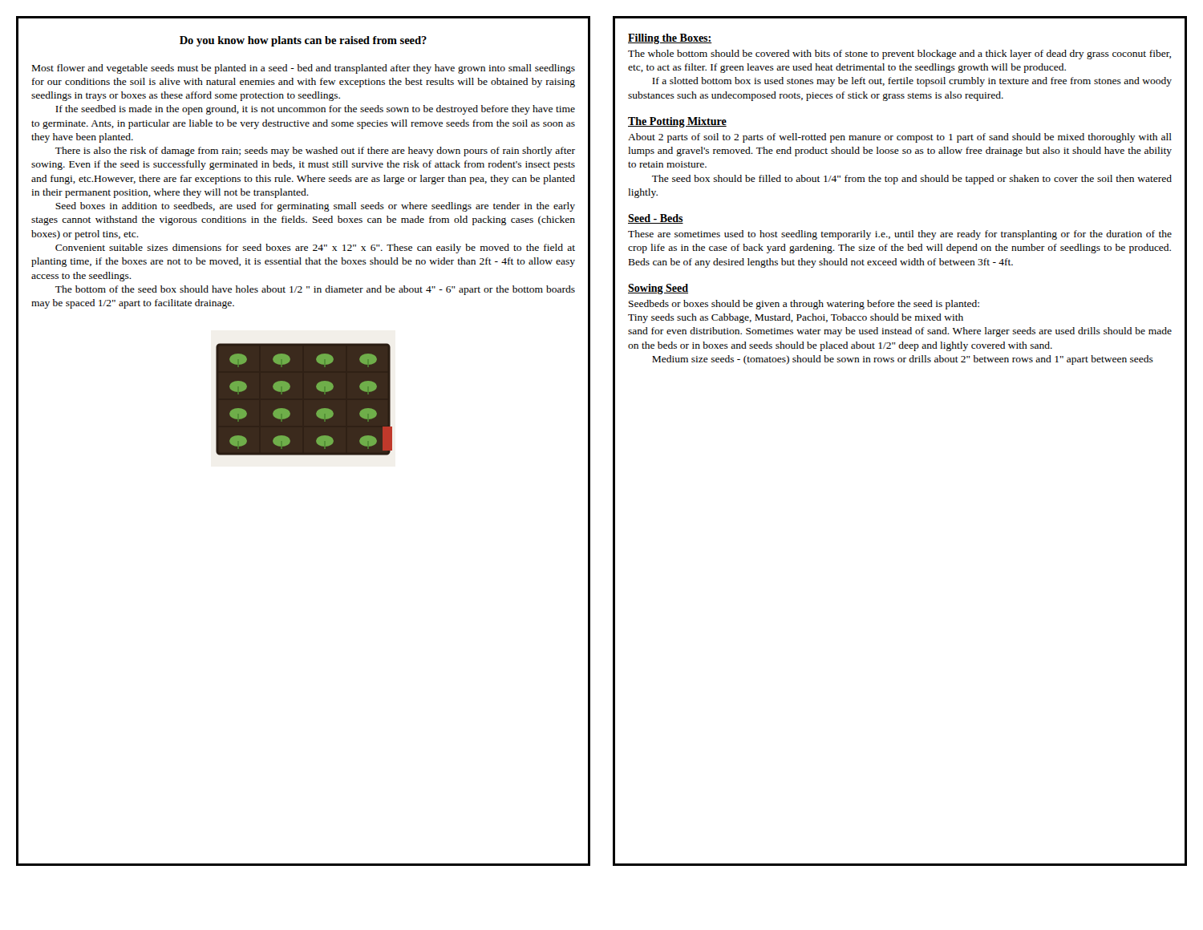Do you know how plants can be raised from seed?
Most flower and vegetable seeds must be planted in a seed - bed and transplanted after they have grown into small seedlings for our conditions the soil is alive with natural enemies and with few exceptions the best results will be obtained by raising seedlings in trays or boxes as these afford some protection to seedlings.
If the seedbed is made in the open ground, it is not uncommon for the seeds sown to be destroyed before they have time to germinate. Ants, in particular are liable to be very destructive and some species will remove seeds from the soil as soon as they have been planted.
There is also the risk of damage from rain; seeds may be washed out if there are heavy down pours of rain shortly after sowing. Even if the seed is successfully germinated in beds, it must still survive the risk of attack from rodent's insect pests and fungi, etc.However, there are far exceptions to this rule. Where seeds are as large or larger than pea, they can be planted in their permanent position, where they will not be transplanted.
Seed boxes in addition to seedbeds, are used for germinating small seeds or where seedlings are tender in the early stages cannot withstand the vigorous conditions in the fields. Seed boxes can be made from old packing cases (chicken boxes) or petrol tins, etc.
Convenient suitable sizes dimensions for seed boxes are 24" x 12" x 6". These can easily be moved to the field at planting time, if the boxes are not to be moved, it is essential that the boxes should be no wider than 2ft - 4ft to allow easy access to the seedlings.
The bottom of the seed box should have holes about 1/2 " in diameter and be about 4" - 6" apart or the bottom boards may be spaced 1/2" apart to facilitate drainage.
Filling the Boxes:
The whole bottom should be covered with bits of stone to prevent blockage and a thick layer of dead dry grass coconut fiber, etc, to act as filter. If green leaves are used heat detrimental to the seedlings growth will be produced.
If a slotted bottom box is used stones may be left out, fertile topsoil crumbly in texture and free from stones and woody substances such as undecomposed roots, pieces of stick or grass stems is also required.
The Potting Mixture
About 2 parts of soil to 2 parts of well-rotted pen manure or compost to 1 part of sand should be mixed thoroughly with all lumps and gravel's removed. The end product should be loose so as to allow free drainage but also it should have the ability to retain moisture.
The seed box should be filled to about 1/4" from the top and should be tapped or shaken to cover the soil then watered lightly.
Seed - Beds
These are sometimes used to host seedling temporarily i.e., until they are ready for transplanting or for the duration of the crop life as in the case of back yard gardening. The size of the bed will depend on the number of seedlings to be produced. Beds can be of any desired lengths but they should not exceed width of between 3ft - 4ft.
Sowing Seed
Seedbeds or boxes should be given a through watering before the seed is planted:
Tiny seeds such as Cabbage, Mustard, Pachoi, Tobacco should be mixed with
sand for even distribution. Sometimes water may be used instead of sand. Where larger seeds are used drills should be made on the beds or in boxes and seeds should be placed about 1/2" deep and lightly covered with sand.
Medium size seeds - (tomatoes) should be sown in rows or drills about 2" between rows and 1" apart between seeds